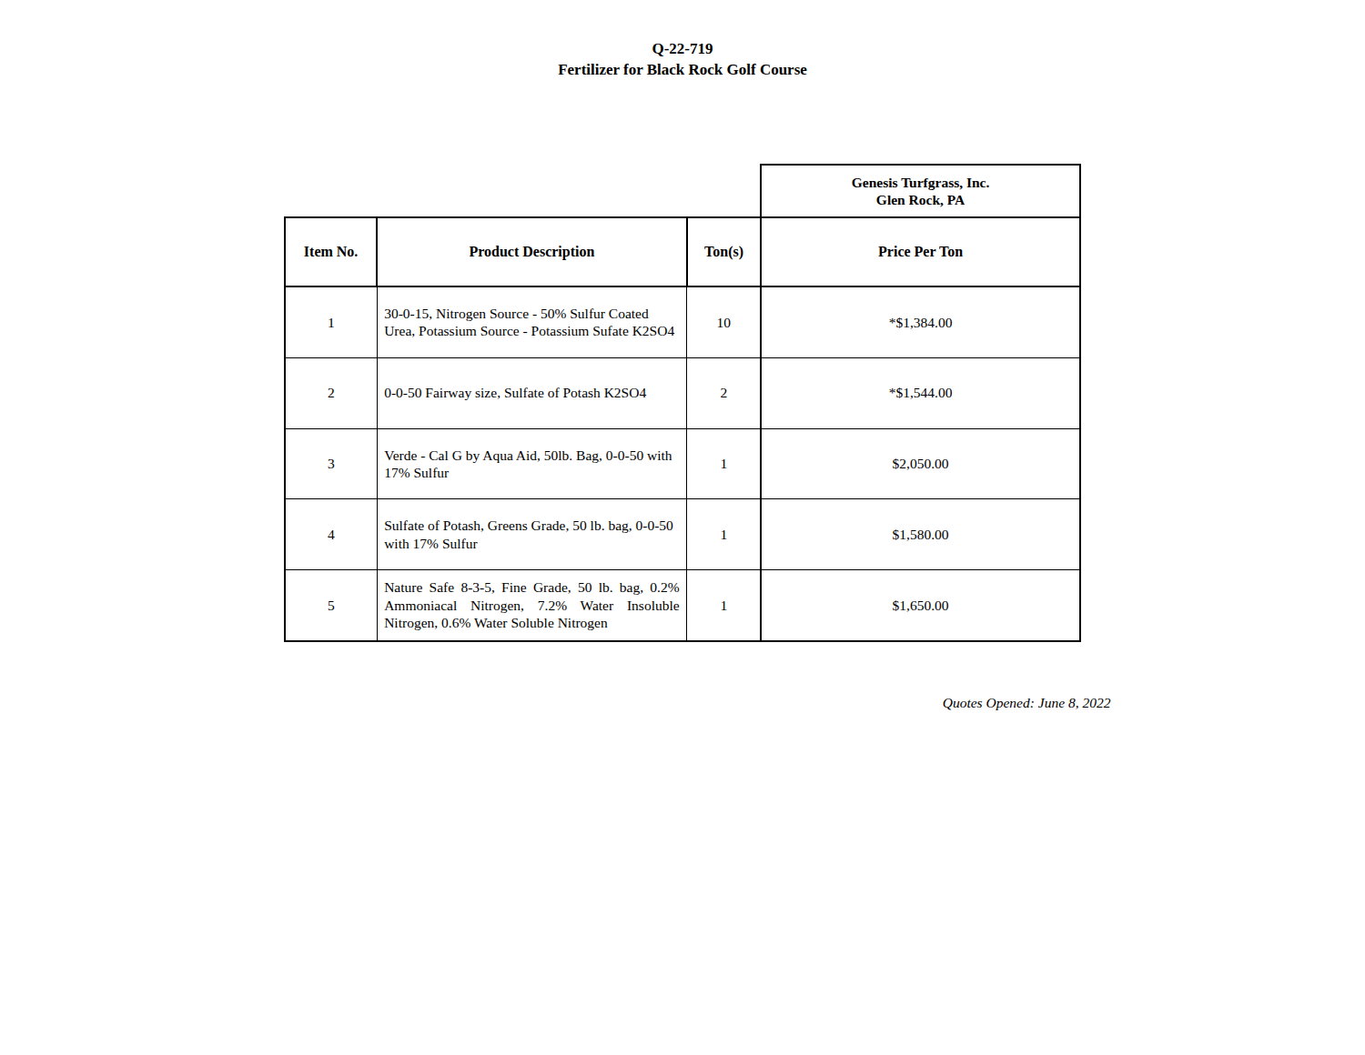Q-22-719
Fertilizer for Black Rock Golf Course
| | | | Genesis Turfgrass, Inc. Glen Rock, PA |
| Item No. | Product Description | Ton(s) | Price Per Ton |
| 1 | 30-0-15, Nitrogen Source - 50% Sulfur Coated Urea, Potassium Source - Potassium Sufate K2SO4 | 10 | *$1,384.00 |
| 2 | 0-0-50 Fairway size, Sulfate of Potash K2SO4 | 2 | *$1,544.00 |
| 3 | Verde - Cal G by Aqua Aid, 50lb. Bag, 0-0-50 with 17% Sulfur | 1 | $2,050.00 |
| 4 | Sulfate of Potash, Greens Grade, 50 lb. bag, 0-0-50 with 17% Sulfur | 1 | $1,580.00 |
| 5 | Nature Safe 8-3-5, Fine Grade, 50 lb. bag, 0.2% Ammoniacal Nitrogen, 7.2% Water Insoluble Nitrogen, 0.6% Water Soluble Nitrogen | 1 | $1,650.00 |
Quotes Opened: June 8, 2022